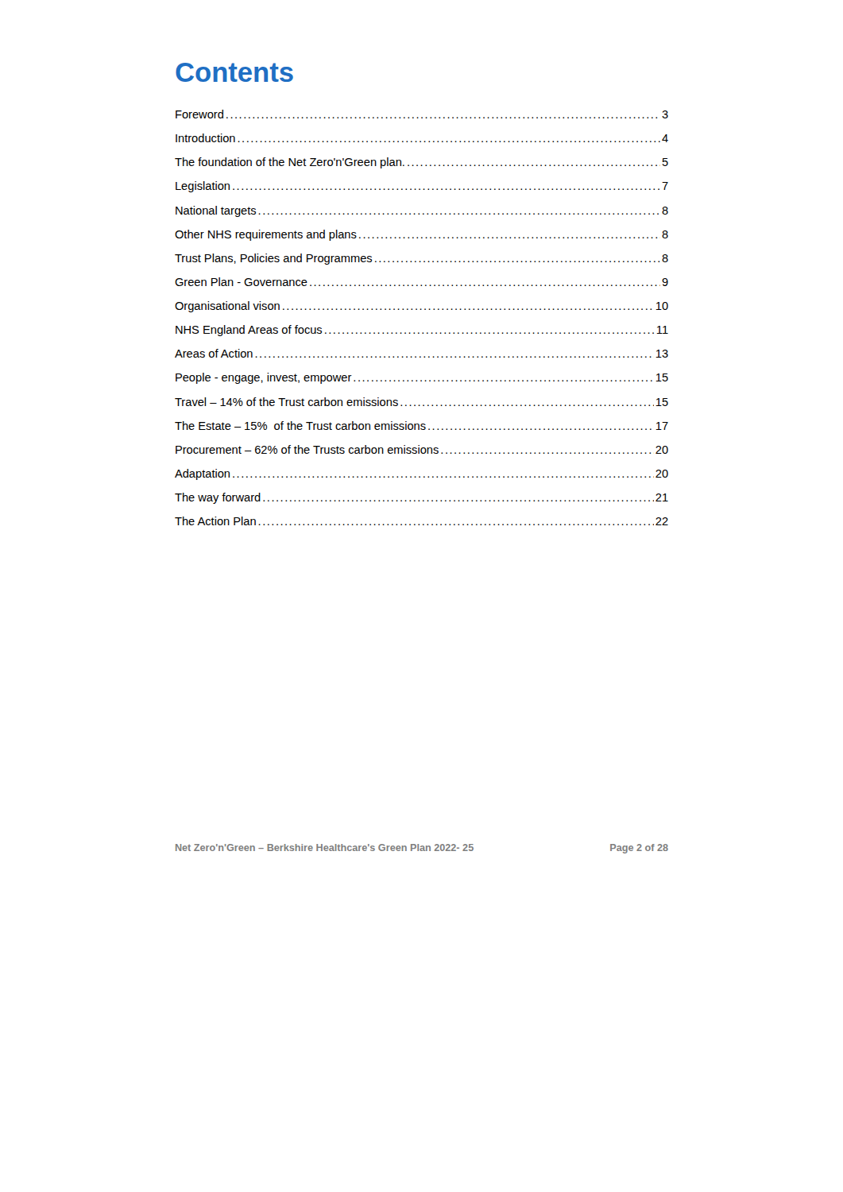Contents
Foreword........................................................................................................................... 3
Introduction....................................................................................................................... 4
The foundation of the Net Zero'n'Green plan........................................................................ 5
Legislation....................................................................................................................... 7
National targets................................................................................................................ 8
Other NHS requirements and plans.................................................................................. 8
Trust Plans, Policies and Programmes............................................................................. 8
Green Plan - Governance..................................................................................................... 9
Organisational vison............................................................................................................. 10
NHS England Areas of focus.............................................................................................. 11
Areas of Action..................................................................................................................... 13
People - engage, invest, empower.................................................................................... 15
Travel – 14% of the Trust carbon emissions..................................................................... 15
The Estate – 15% of the Trust carbon emissions............................................................ 17
Procurement – 62% of the Trusts carbon emissions....................................................... 20
Adaptation....................................................................................................................... 20
The way forward.................................................................................................................. 21
The Action Plan................................................................................................................... 22
Net Zero'n'Green – Berkshire Healthcare's Green Plan 2022- 25 Page 2 of 28